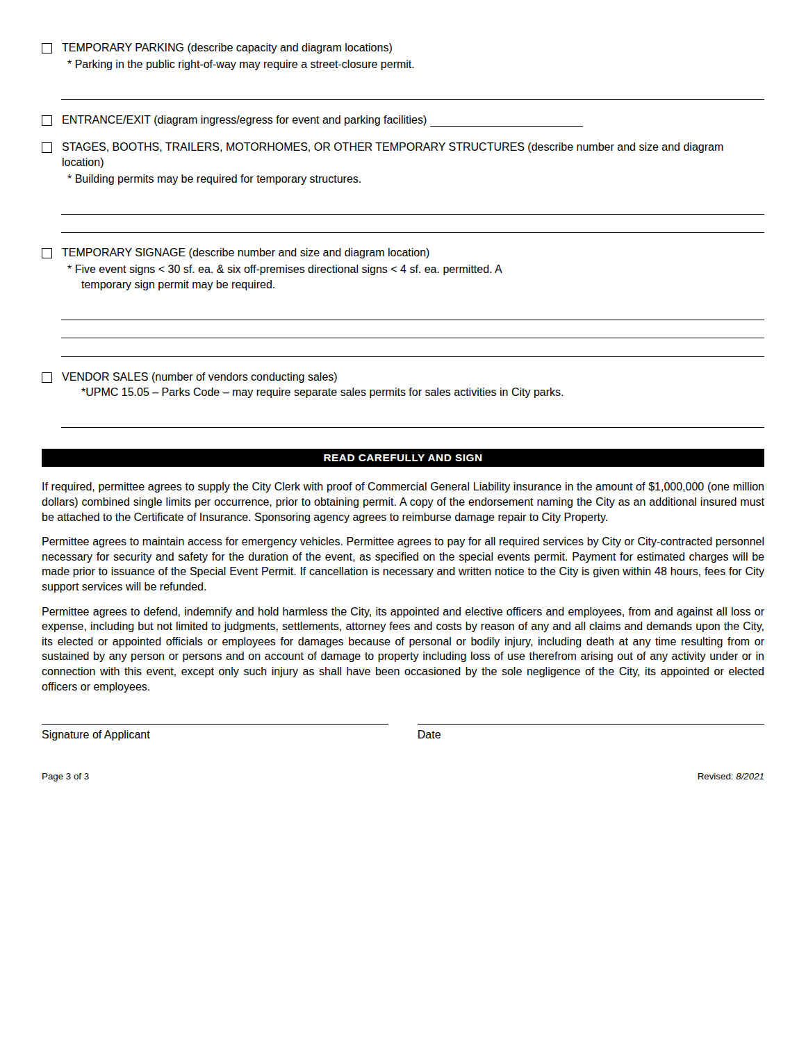TEMPORARY PARKING (describe capacity and diagram locations)
* Parking in the public right-of-way may require a street-closure permit.
ENTRANCE/EXIT (diagram ingress/egress for event and parking facilities)
STAGES, BOOTHS, TRAILERS, MOTORHOMES, OR OTHER TEMPORARY STRUCTURES (describe number and size and diagram location)
* Building permits may be required for temporary structures.
TEMPORARY SIGNAGE (describe number and size and diagram location)
* Five event signs < 30 sf. ea. & six off-premises directional signs < 4 sf. ea. permitted. A
temporary sign permit may be required.
VENDOR SALES (number of vendors conducting sales)
*UPMC 15.05 – Parks Code – may require separate sales permits for sales activities in City parks.
READ CAREFULLY AND SIGN
If required, permittee agrees to supply the City Clerk with proof of Commercial General Liability insurance in the amount of $1,000,000 (one million dollars) combined single limits per occurrence, prior to obtaining permit. A copy of the endorsement naming the City as an additional insured must be attached to the Certificate of Insurance. Sponsoring agency agrees to reimburse damage repair to City Property.
Permittee agrees to maintain access for emergency vehicles. Permittee agrees to pay for all required services by City or City-contracted personnel necessary for security and safety for the duration of the event, as specified on the special events permit. Payment for estimated charges will be made prior to issuance of the Special Event Permit. If cancellation is necessary and written notice to the City is given within 48 hours, fees for City support services will be refunded.
Permittee agrees to defend, indemnify and hold harmless the City, its appointed and elective officers and employees, from and against all loss or expense, including but not limited to judgments, settlements, attorney fees and costs by reason of any and all claims and demands upon the City, its elected or appointed officials or employees for damages because of personal or bodily injury, including death at any time resulting from or sustained by any person or persons and on account of damage to property including loss of use therefrom arising out of any activity under or in connection with this event, except only such injury as shall have been occasioned by the sole negligence of the City, its appointed or elected officers or employees.
Signature of Applicant
Date
Page 3 of 3
Revised: 8/2021